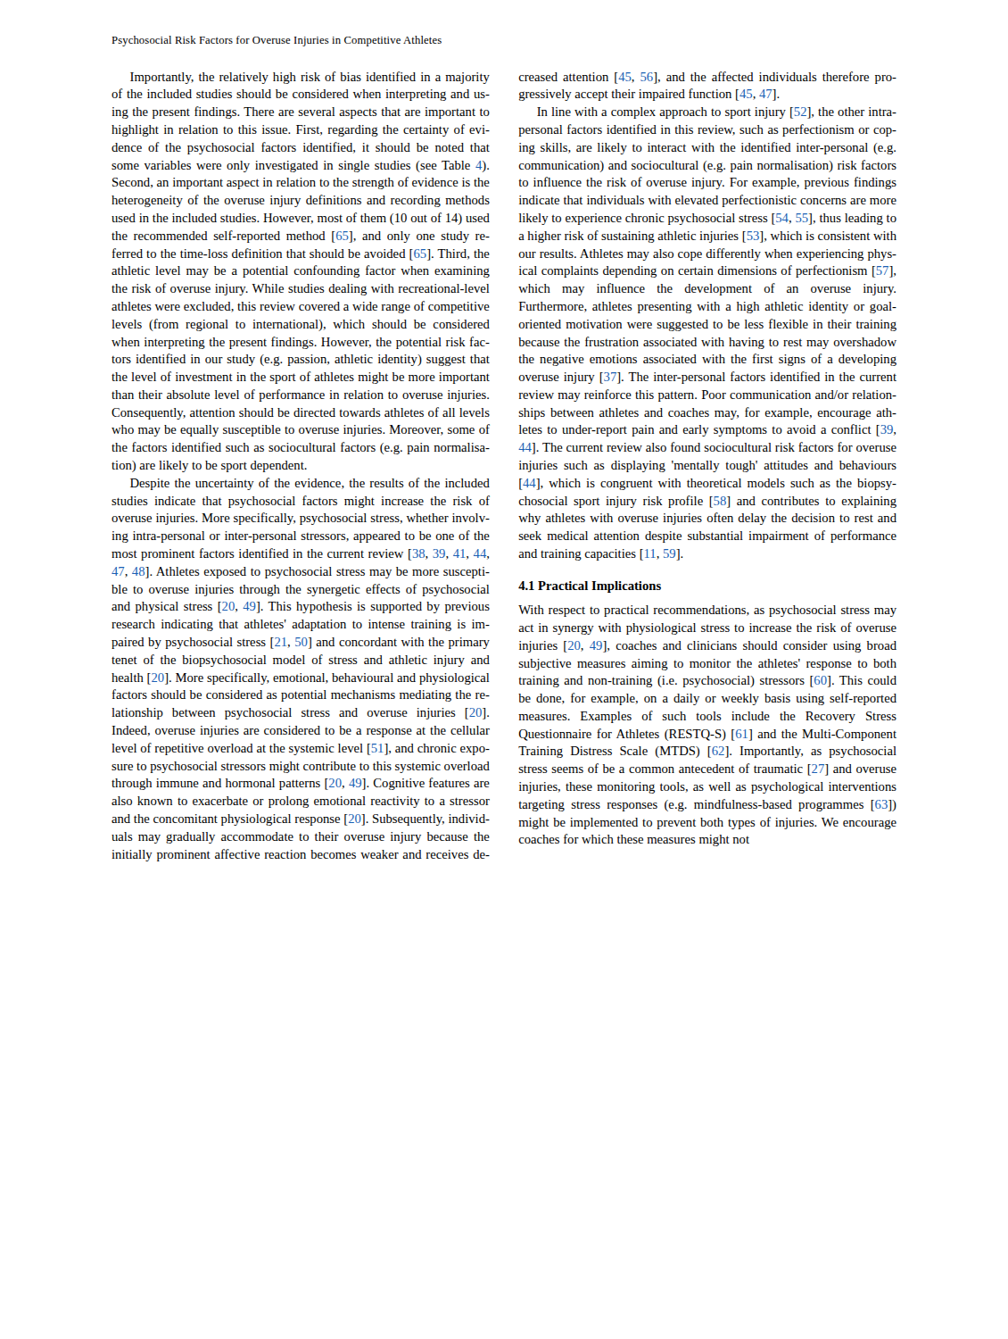Psychosocial Risk Factors for Overuse Injuries in Competitive Athletes
Importantly, the relatively high risk of bias identified in a majority of the included studies should be considered when interpreting and using the present findings. There are several aspects that are important to highlight in relation to this issue. First, regarding the certainty of evidence of the psychosocial factors identified, it should be noted that some variables were only investigated in single studies (see Table 4). Second, an important aspect in relation to the strength of evidence is the heterogeneity of the overuse injury definitions and recording methods used in the included studies. However, most of them (10 out of 14) used the recommended self-reported method [65], and only one study referred to the time-loss definition that should be avoided [65]. Third, the athletic level may be a potential confounding factor when examining the risk of overuse injury. While studies dealing with recreational-level athletes were excluded, this review covered a wide range of competitive levels (from regional to international), which should be considered when interpreting the present findings. However, the potential risk factors identified in our study (e.g. passion, athletic identity) suggest that the level of investment in the sport of athletes might be more important than their absolute level of performance in relation to overuse injuries. Consequently, attention should be directed towards athletes of all levels who may be equally susceptible to overuse injuries. Moreover, some of the factors identified such as sociocultural factors (e.g. pain normalisation) are likely to be sport dependent.
Despite the uncertainty of the evidence, the results of the included studies indicate that psychosocial factors might increase the risk of overuse injuries. More specifically, psychosocial stress, whether involving intra-personal or inter-personal stressors, appeared to be one of the most prominent factors identified in the current review [38, 39, 41, 44, 47, 48]. Athletes exposed to psychosocial stress may be more susceptible to overuse injuries through the synergetic effects of psychosocial and physical stress [20, 49]. This hypothesis is supported by previous research indicating that athletes' adaptation to intense training is impaired by psychosocial stress [21, 50] and concordant with the primary tenet of the biopsychosocial model of stress and athletic injury and health [20]. More specifically, emotional, behavioural and physiological factors should be considered as potential mechanisms mediating the relationship between psychosocial stress and overuse injuries [20]. Indeed, overuse injuries are considered to be a response at the cellular level of repetitive overload at the systemic level [51], and chronic exposure to psychosocial stressors might contribute to this systemic overload through immune and hormonal patterns [20, 49]. Cognitive features are also known to exacerbate or prolong emotional reactivity to a stressor and the concomitant physiological response [20]. Subsequently, individuals may gradually accommodate to their overuse injury because the initially prominent affective reaction becomes weaker and receives decreased attention [45, 56], and the affected individuals therefore progressively accept their impaired function [45, 47].
In line with a complex approach to sport injury [52], the other intra-personal factors identified in this review, such as perfectionism or coping skills, are likely to interact with the identified inter-personal (e.g. communication) and sociocultural (e.g. pain normalisation) risk factors to influence the risk of overuse injury. For example, previous findings indicate that individuals with elevated perfectionistic concerns are more likely to experience chronic psychosocial stress [54, 55], thus leading to a higher risk of sustaining athletic injuries [53], which is consistent with our results. Athletes may also cope differently when experiencing physical complaints depending on certain dimensions of perfectionism [57], which may influence the development of an overuse injury. Furthermore, athletes presenting with a high athletic identity or goal-oriented motivation were suggested to be less flexible in their training because the frustration associated with having to rest may overshadow the negative emotions associated with the first signs of a developing overuse injury [37]. The inter-personal factors identified in the current review may reinforce this pattern. Poor communication and/or relationships between athletes and coaches may, for example, encourage athletes to under-report pain and early symptoms to avoid a conflict [39, 44]. The current review also found sociocultural risk factors for overuse injuries such as displaying 'mentally tough' attitudes and behaviours [44], which is congruent with theoretical models such as the biopsychosocial sport injury risk profile [58] and contributes to explaining why athletes with overuse injuries often delay the decision to rest and seek medical attention despite substantial impairment of performance and training capacities [11, 59].
4.1 Practical Implications
With respect to practical recommendations, as psychosocial stress may act in synergy with physiological stress to increase the risk of overuse injuries [20, 49], coaches and clinicians should consider using broad subjective measures aiming to monitor the athletes' response to both training and non-training (i.e. psychosocial) stressors [60]. This could be done, for example, on a daily or weekly basis using self-reported measures. Examples of such tools include the Recovery Stress Questionnaire for Athletes (RESTQ-S) [61] and the Multi-Component Training Distress Scale (MTDS) [62]. Importantly, as psychosocial stress seems of be a common antecedent of traumatic [27] and overuse injuries, these monitoring tools, as well as psychological interventions targeting stress responses (e.g. mindfulness-based programmes [63]) might be implemented to prevent both types of injuries. We encourage coaches for which these measures might not